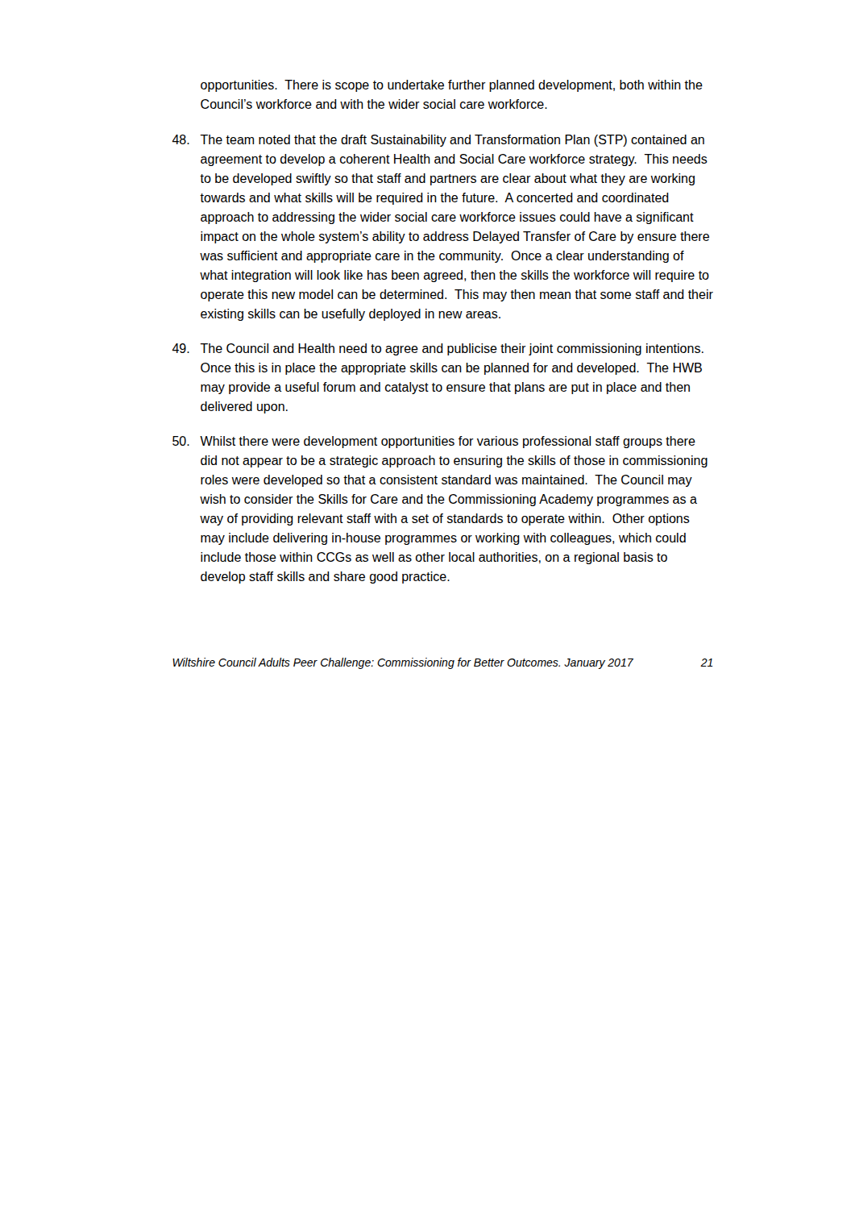opportunities. There is scope to undertake further planned development, both within the Council’s workforce and with the wider social care workforce.
The team noted that the draft Sustainability and Transformation Plan (STP) contained an agreement to develop a coherent Health and Social Care workforce strategy. This needs to be developed swiftly so that staff and partners are clear about what they are working towards and what skills will be required in the future. A concerted and coordinated approach to addressing the wider social care workforce issues could have a significant impact on the whole system’s ability to address Delayed Transfer of Care by ensure there was sufficient and appropriate care in the community. Once a clear understanding of what integration will look like has been agreed, then the skills the workforce will require to operate this new model can be determined. This may then mean that some staff and their existing skills can be usefully deployed in new areas.
The Council and Health need to agree and publicise their joint commissioning intentions. Once this is in place the appropriate skills can be planned for and developed. The HWB may provide a useful forum and catalyst to ensure that plans are put in place and then delivered upon.
Whilst there were development opportunities for various professional staff groups there did not appear to be a strategic approach to ensuring the skills of those in commissioning roles were developed so that a consistent standard was maintained. The Council may wish to consider the Skills for Care and the Commissioning Academy programmes as a way of providing relevant staff with a set of standards to operate within. Other options may include delivering in-house programmes or working with colleagues, which could include those within CCGs as well as other local authorities, on a regional basis to develop staff skills and share good practice.
Wiltshire Council Adults Peer Challenge: Commissioning for Better Outcomes. January 2017 21